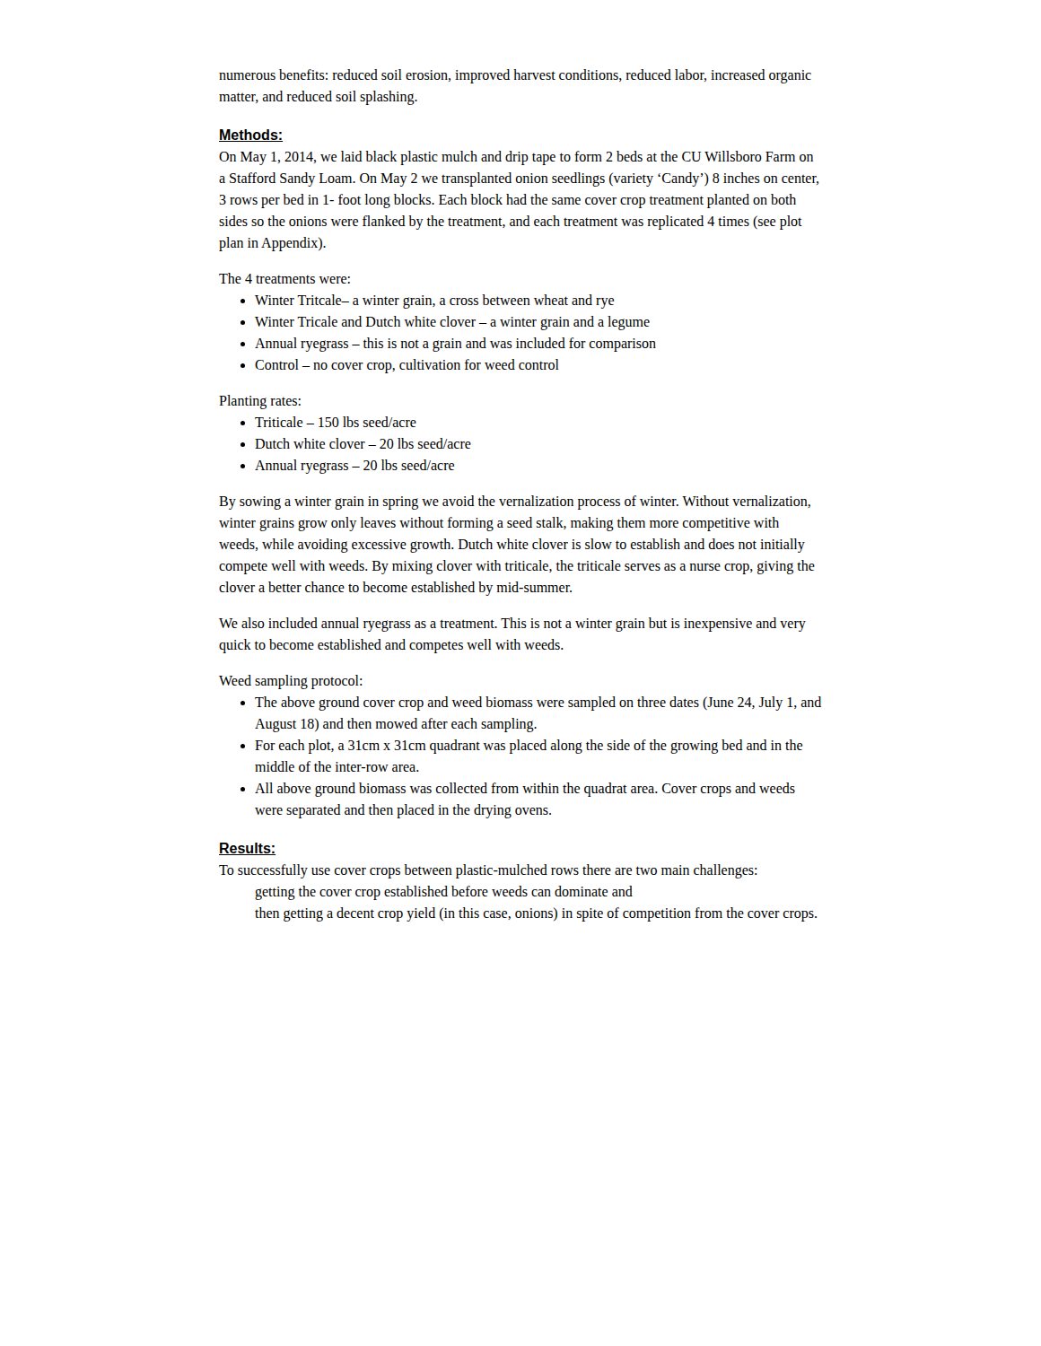numerous benefits: reduced soil erosion, improved harvest conditions, reduced labor, increased organic matter, and reduced soil splashing.
Methods:
On May 1, 2014, we laid black plastic mulch and drip tape to form 2 beds at the CU Willsboro Farm on a Stafford Sandy Loam. On May 2 we transplanted onion seedlings (variety ‘Candy’) 8 inches on center, 3 rows per bed in 1- foot long blocks. Each block had the same cover crop treatment planted on both sides so the onions were flanked by the treatment, and each treatment was replicated 4 times (see plot plan in Appendix).
The 4 treatments were:
Winter Tritcale– a winter grain, a cross between wheat and rye
Winter Tricale and Dutch white clover – a winter grain and a legume
Annual ryegrass – this is not a grain and was included for comparison
Control – no cover crop, cultivation for weed control
Planting rates:
Triticale – 150 lbs seed/acre
Dutch white clover – 20 lbs seed/acre
Annual ryegrass – 20 lbs seed/acre
By sowing a winter grain in spring we avoid the vernalization process of winter. Without vernalization, winter grains grow only leaves without forming a seed stalk, making them more competitive with weeds, while avoiding excessive growth. Dutch white clover is slow to establish and does not initially compete well with weeds. By mixing clover with triticale, the triticale serves as a nurse crop, giving the clover a better chance to become established by mid-summer.
We also included annual ryegrass as a treatment. This is not a winter grain but is inexpensive and very quick to become established and competes well with weeds.
Weed sampling protocol:
The above ground cover crop and weed biomass were sampled on three dates (June 24, July 1, and August 18) and then mowed after each sampling.
For each plot, a 31cm x 31cm quadrant was placed along the side of the growing bed and in the middle of the inter-row area.
All above ground biomass was collected from within the quadrat area. Cover crops and weeds were separated and then placed in the drying ovens.
Results:
To successfully use cover crops between plastic-mulched rows there are two main challenges:
getting the cover crop established before weeds can dominate and
then getting a decent crop yield (in this case, onions) in spite of competition from the cover crops.